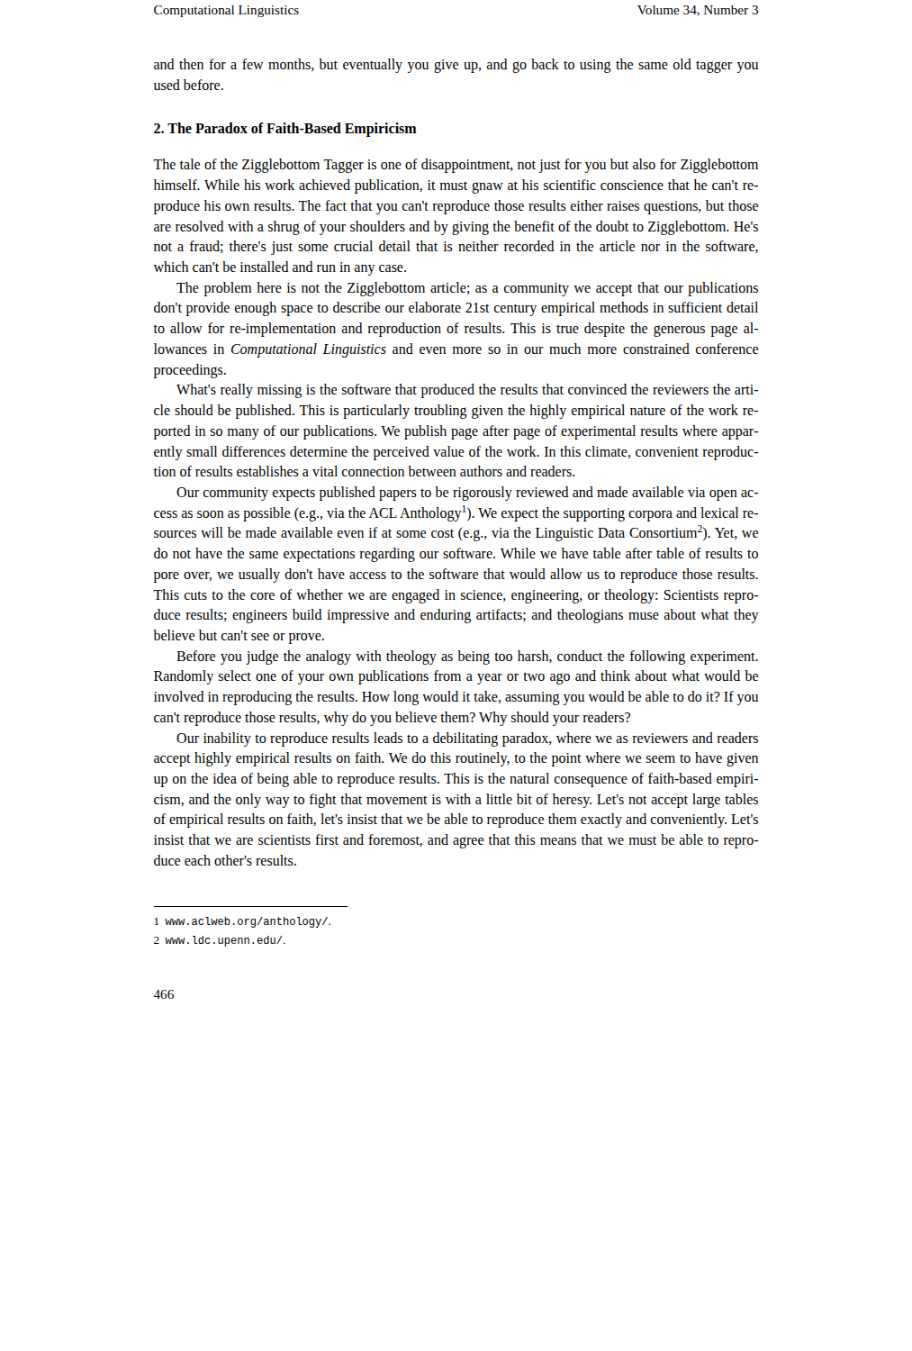Computational Linguistics
Volume 34, Number 3
and then for a few months, but eventually you give up, and go back to using the same old tagger you used before.
2. The Paradox of Faith-Based Empiricism
The tale of the Zigglebottom Tagger is one of disappointment, not just for you but also for Zigglebottom himself. While his work achieved publication, it must gnaw at his scientific conscience that he can't reproduce his own results. The fact that you can't reproduce those results either raises questions, but those are resolved with a shrug of your shoulders and by giving the benefit of the doubt to Zigglebottom. He's not a fraud; there's just some crucial detail that is neither recorded in the article nor in the software, which can't be installed and run in any case.
The problem here is not the Zigglebottom article; as a community we accept that our publications don't provide enough space to describe our elaborate 21st century empirical methods in sufficient detail to allow for re-implementation and reproduction of results. This is true despite the generous page allowances in Computational Linguistics and even more so in our much more constrained conference proceedings.
What's really missing is the software that produced the results that convinced the reviewers the article should be published. This is particularly troubling given the highly empirical nature of the work reported in so many of our publications. We publish page after page of experimental results where apparently small differences determine the perceived value of the work. In this climate, convenient reproduction of results establishes a vital connection between authors and readers.
Our community expects published papers to be rigorously reviewed and made available via open access as soon as possible (e.g., via the ACL Anthology1). We expect the supporting corpora and lexical resources will be made available even if at some cost (e.g., via the Linguistic Data Consortium2). Yet, we do not have the same expectations regarding our software. While we have table after table of results to pore over, we usually don't have access to the software that would allow us to reproduce those results. This cuts to the core of whether we are engaged in science, engineering, or theology: Scientists reproduce results; engineers build impressive and enduring artifacts; and theologians muse about what they believe but can't see or prove.
Before you judge the analogy with theology as being too harsh, conduct the following experiment. Randomly select one of your own publications from a year or two ago and think about what would be involved in reproducing the results. How long would it take, assuming you would be able to do it? If you can't reproduce those results, why do you believe them? Why should your readers?
Our inability to reproduce results leads to a debilitating paradox, where we as reviewers and readers accept highly empirical results on faith. We do this routinely, to the point where we seem to have given up on the idea of being able to reproduce results. This is the natural consequence of faith-based empiricism, and the only way to fight that movement is with a little bit of heresy. Let's not accept large tables of empirical results on faith, let's insist that we be able to reproduce them exactly and conveniently. Let's insist that we are scientists first and foremost, and agree that this means that we must be able to reproduce each other's results.
1 www.aclweb.org/anthology/.
2 www.ldc.upenn.edu/.
466